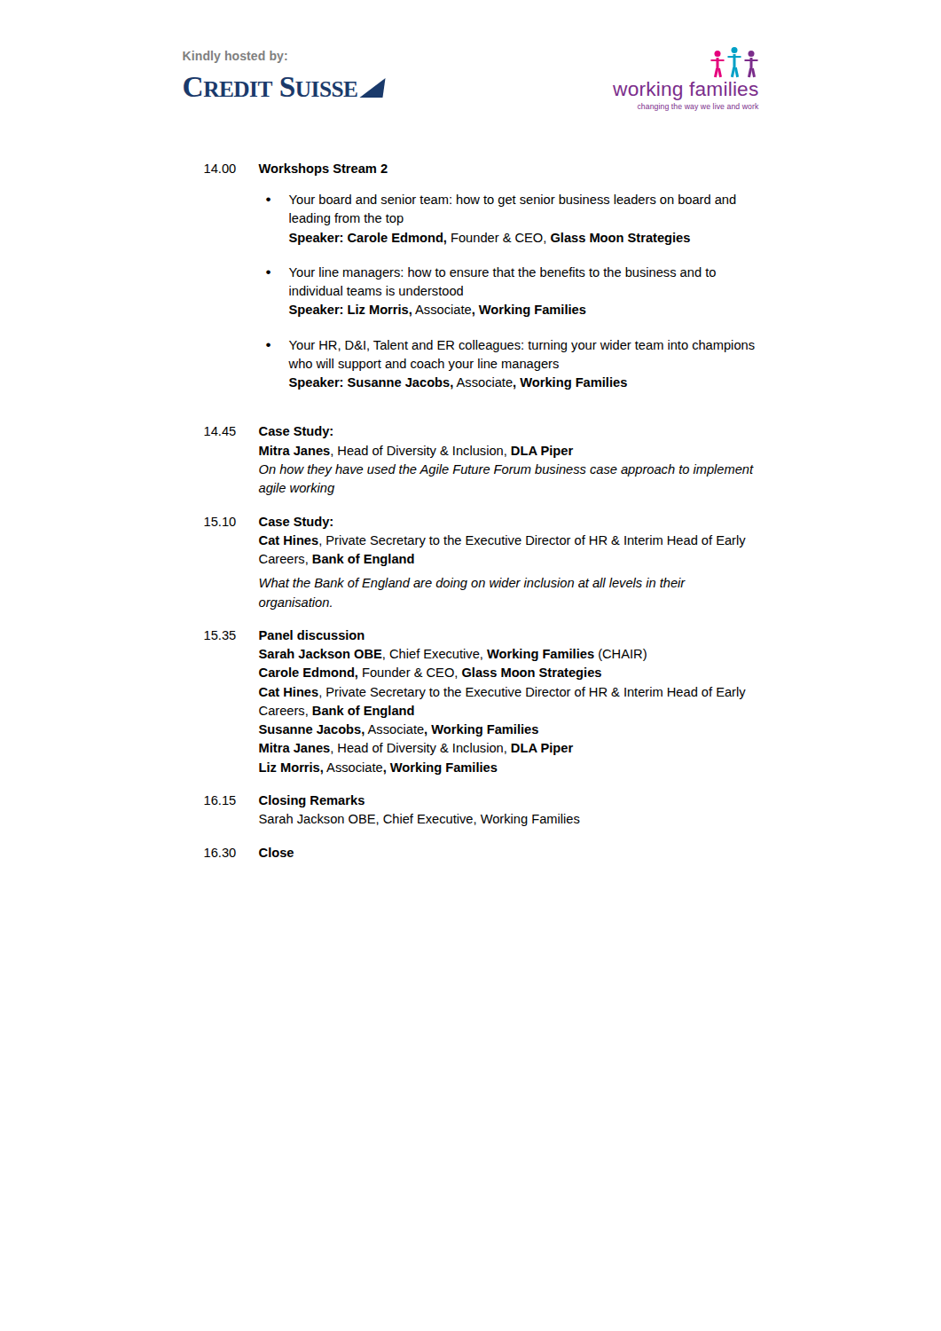Kindly hosted by:
CREDIT SUISSE
working families
changing the way we live and work
14.00
Workshops Stream 2
Your board and senior team: how to get senior business leaders on board and leading from the top Speaker: Carole Edmond, Founder & CEO, Glass Moon Strategies
Your line managers: how to ensure that the benefits to the business and to individual teams is understood Speaker: Liz Morris, Associate, Working Families
Your HR, D&I, Talent and ER colleagues: turning your wider team into champions who will support and coach your line managers Speaker: Susanne Jacobs, Associate, Working Families
14.45
Case Study:
Mitra Janes, Head of Diversity & Inclusion, DLA Piper
On how they have used the Agile Future Forum business case approach to implement agile working
15.10
Case Study:
Cat Hines, Private Secretary to the Executive Director of HR & Interim Head of Early Careers, Bank of England
What the Bank of England are doing on wider inclusion at all levels in their organisation.
15.35
Panel discussion
Sarah Jackson OBE, Chief Executive, Working Families (CHAIR)
Carole Edmond, Founder & CEO, Glass Moon Strategies
Cat Hines, Private Secretary to the Executive Director of HR & Interim Head of Early Careers, Bank of England
Susanne Jacobs, Associate, Working Families
Mitra Janes, Head of Diversity & Inclusion, DLA Piper
Liz Morris, Associate, Working Families
16.15
Closing Remarks
Sarah Jackson OBE, Chief Executive, Working Families
16.30
Close